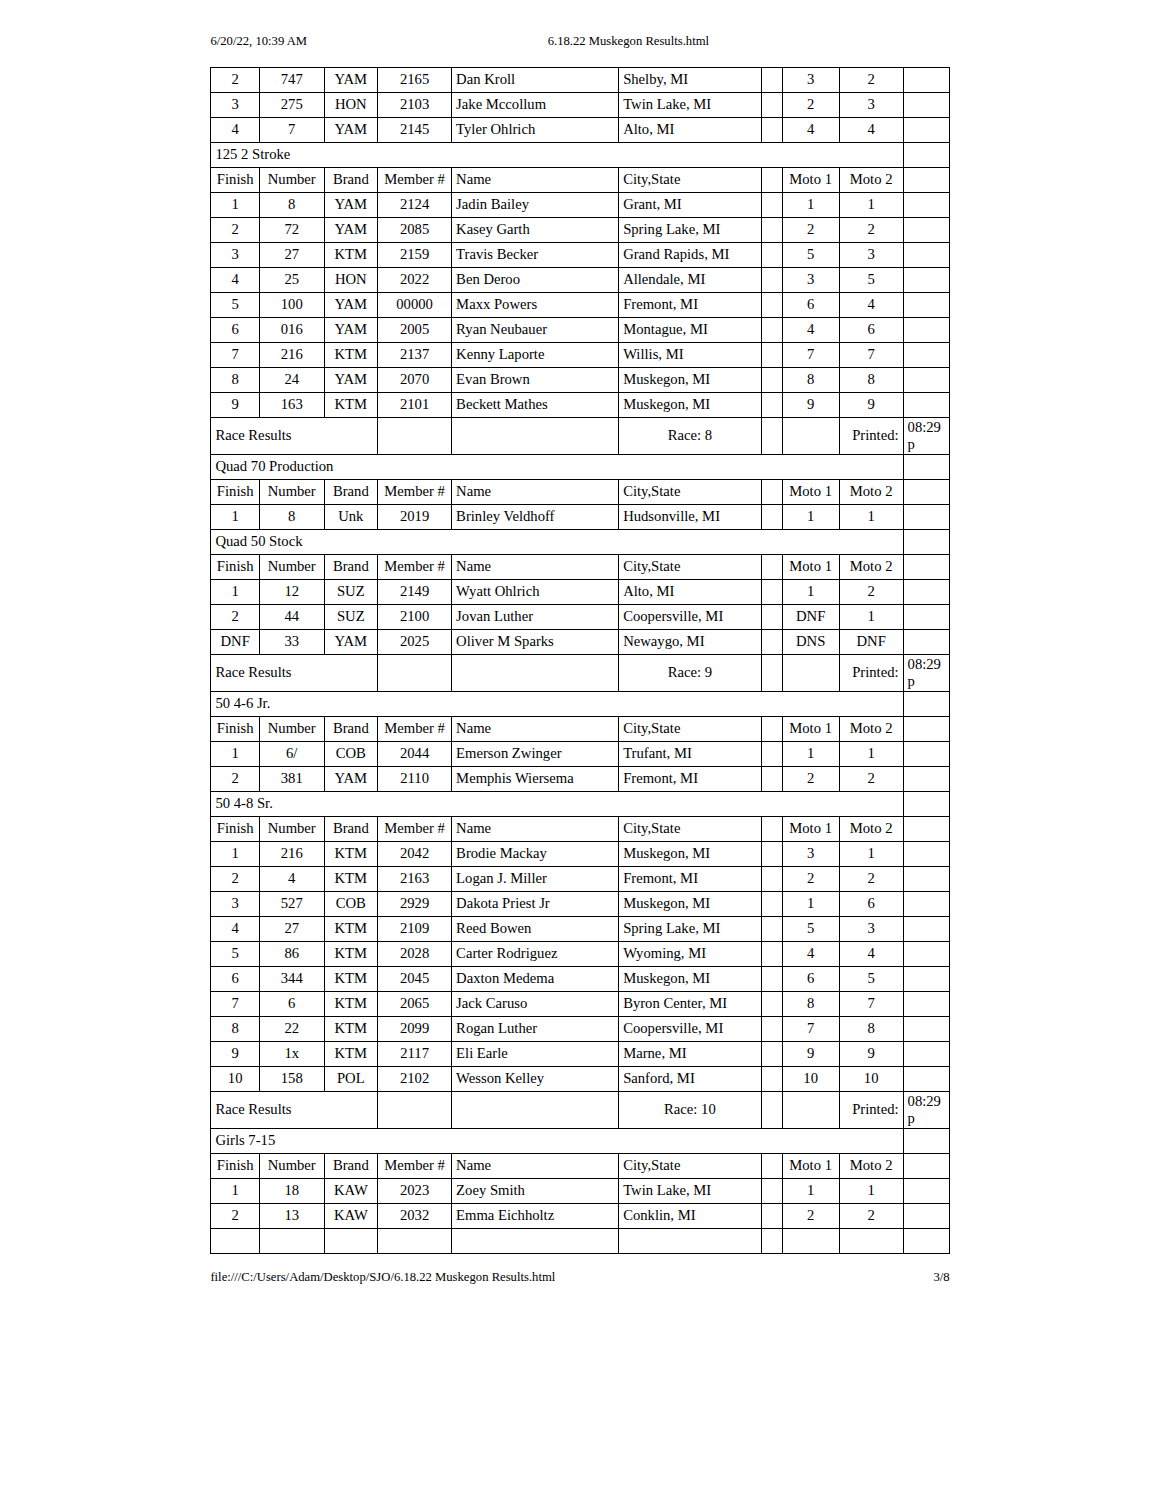6/20/22, 10:39 AM
6.18.22 Muskegon Results.html
| 2 | 747 | YAM | 2165 | Dan Kroll | Shelby, MI | | 3 | 2 | |
| 3 | 275 | HON | 2103 | Jake Mccollum | Twin Lake, MI | | 2 | 3 | |
| 4 | 7 | YAM | 2145 | Tyler Ohlrich | Alto, MI | | 4 | 4 | |
| 125 2 Stroke | |
| Finish | Number | Brand | Member # | Name | City,State | | Moto 1 | Moto 2 | |
| 1 | 8 | YAM | 2124 | Jadin Bailey | Grant, MI | | 1 | 1 | |
| 2 | 72 | YAM | 2085 | Kasey Garth | Spring Lake, MI | | 2 | 2 | |
| 3 | 27 | KTM | 2159 | Travis Becker | Grand Rapids, MI | | 5 | 3 | |
| 4 | 25 | HON | 2022 | Ben Deroo | Allendale, MI | | 3 | 5 | |
| 5 | 100 | YAM | 00000 | Maxx Powers | Fremont, MI | | 6 | 4 | |
| 6 | 016 | YAM | 2005 | Ryan Neubauer | Montague, MI | | 4 | 6 | |
| 7 | 216 | KTM | 2137 | Kenny Laporte | Willis, MI | | 7 | 7 | |
| 8 | 24 | YAM | 2070 | Evan Brown | Muskegon, MI | | 8 | 8 | |
| 9 | 163 | KTM | 2101 | Beckett Mathes | Muskegon, MI | | 9 | 9 | |
| Race Results | | | Race: 8 | | | Printed: | 08:29 p |
| Quad 70 Production | |
| Finish | Number | Brand | Member # | Name | City,State | | Moto 1 | Moto 2 | |
| 1 | 8 | Unk | 2019 | Brinley Veldhoff | Hudsonville, MI | | 1 | 1 | |
| Quad 50 Stock | |
| Finish | Number | Brand | Member # | Name | City,State | | Moto 1 | Moto 2 | |
| 1 | 12 | SUZ | 2149 | Wyatt Ohlrich | Alto, MI | | 1 | 2 | |
| 2 | 44 | SUZ | 2100 | Jovan Luther | Coopersville, MI | | DNF | 1 | |
| DNF | 33 | YAM | 2025 | Oliver M Sparks | Newaygo, MI | | DNS | DNF | |
| Race Results | | | Race: 9 | | | Printed: | 08:29 p |
| 50 4-6 Jr. | |
| Finish | Number | Brand | Member # | Name | City,State | | Moto 1 | Moto 2 | |
| 1 | 6/ | COB | 2044 | Emerson Zwinger | Trufant, MI | | 1 | 1 | |
| 2 | 381 | YAM | 2110 | Memphis Wiersema | Fremont, MI | | 2 | 2 | |
| 50 4-8 Sr. | |
| Finish | Number | Brand | Member # | Name | City,State | | Moto 1 | Moto 2 | |
| 1 | 216 | KTM | 2042 | Brodie Mackay | Muskegon, MI | | 3 | 1 | |
| 2 | 4 | KTM | 2163 | Logan J. Miller | Fremont, MI | | 2 | 2 | |
| 3 | 527 | COB | 2929 | Dakota Priest Jr | Muskegon, MI | | 1 | 6 | |
| 4 | 27 | KTM | 2109 | Reed Bowen | Spring Lake, MI | | 5 | 3 | |
| 5 | 86 | KTM | 2028 | Carter Rodriguez | Wyoming, MI | | 4 | 4 | |
| 6 | 344 | KTM | 2045 | Daxton Medema | Muskegon, MI | | 6 | 5 | |
| 7 | 6 | KTM | 2065 | Jack Caruso | Byron Center, MI | | 8 | 7 | |
| 8 | 22 | KTM | 2099 | Rogan Luther | Coopersville, MI | | 7 | 8 | |
| 9 | 1x | KTM | 2117 | Eli Earle | Marne, MI | | 9 | 9 | |
| 10 | 158 | POL | 2102 | Wesson Kelley | Sanford, MI | | 10 | 10 | |
| Race Results | | | Race: 10 | | | Printed: | 08:29 p |
| Girls 7-15 | |
| Finish | Number | Brand | Member # | Name | City,State | | Moto 1 | Moto 2 | |
| 1 | 18 | KAW | 2023 | Zoey Smith | Twin Lake, MI | | 1 | 1 | |
| 2 | 13 | KAW | 2032 | Emma Eichholtz | Conklin, MI | | 2 | 2 | |
file:///C:/Users/Adam/Desktop/SJO/6.18.22 Muskegon Results.html
3/8